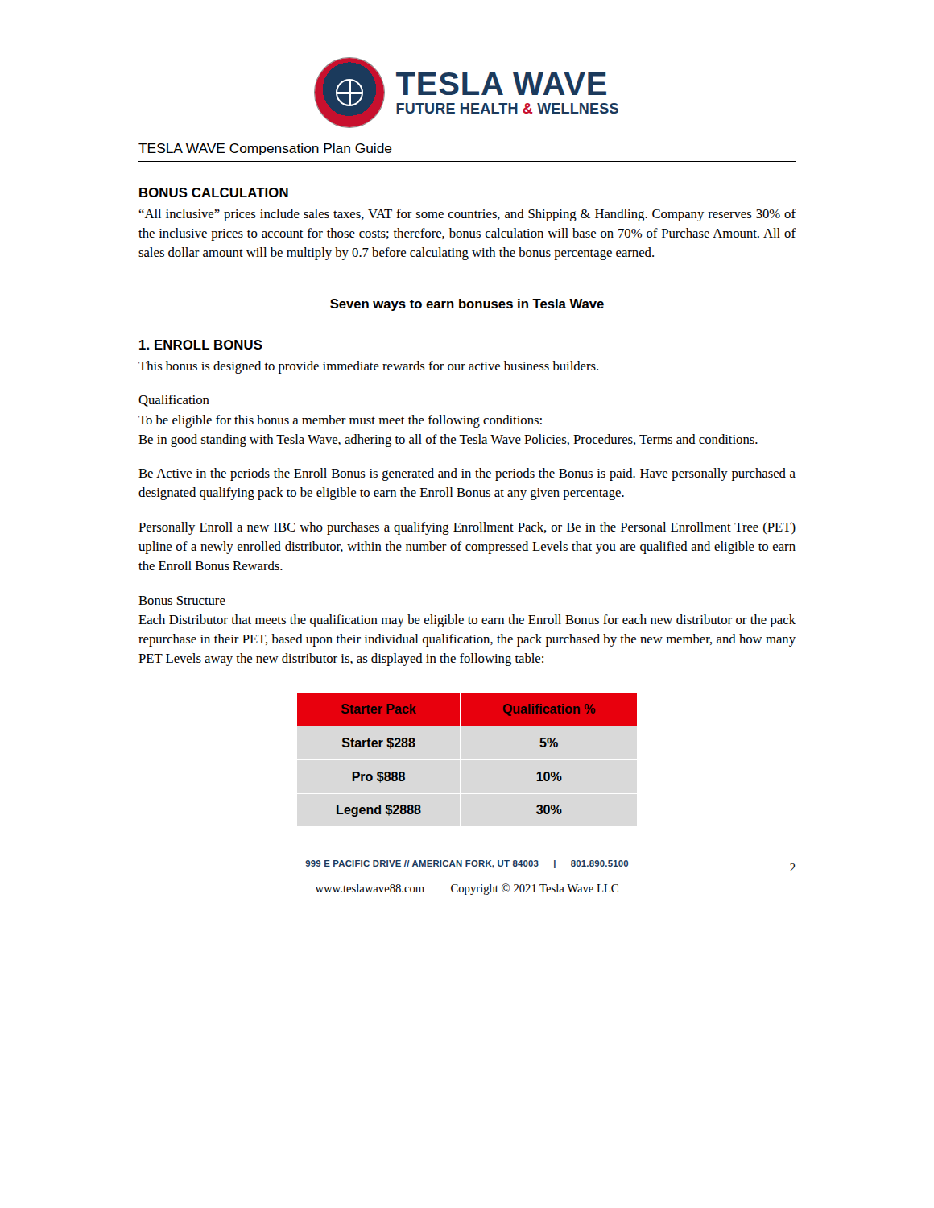TESLA WAVE FUTURE HEALTH & WELLNESS
TESLA WAVE Compensation Plan Guide
BONUS CALCULATION
“All inclusive” prices include sales taxes, VAT for some countries, and Shipping & Handling. Company reserves 30% of the inclusive prices to account for those costs; therefore, bonus calculation will base on 70% of Purchase Amount. All of sales dollar amount will be multiply by 0.7 before calculating with the bonus percentage earned.
Seven ways to earn bonuses in Tesla Wave
1. ENROLL BONUS
This bonus is designed to provide immediate rewards for our active business builders.
Qualification
To be eligible for this bonus a member must meet the following conditions:
Be in good standing with Tesla Wave, adhering to all of the Tesla Wave Policies, Procedures, Terms and conditions.
Be Active in the periods the Enroll Bonus is generated and in the periods the Bonus is paid. Have personally purchased a designated qualifying pack to be eligible to earn the Enroll Bonus at any given percentage.
Personally Enroll a new IBC who purchases a qualifying Enrollment Pack, or Be in the Personal Enrollment Tree (PET) upline of a newly enrolled distributor, within the number of compressed Levels that you are qualified and eligible to earn the Enroll Bonus Rewards.
Bonus Structure
Each Distributor that meets the qualification may be eligible to earn the Enroll Bonus for each new distributor or the pack repurchase in their PET, based upon their individual qualification, the pack purchased by the new member, and how many PET Levels away the new distributor is, as displayed in the following table:
| Starter Pack | Qualification % |
| --- | --- |
| Starter $288 | 5% |
| Pro $888 | 10% |
| Legend $2888 | 30% |
2
999 E PACIFIC DRIVE // AMERICAN FORK, UT 84003|801.890.5100
www.teslawave88.com Copyright © 2021 Tesla Wave LLC